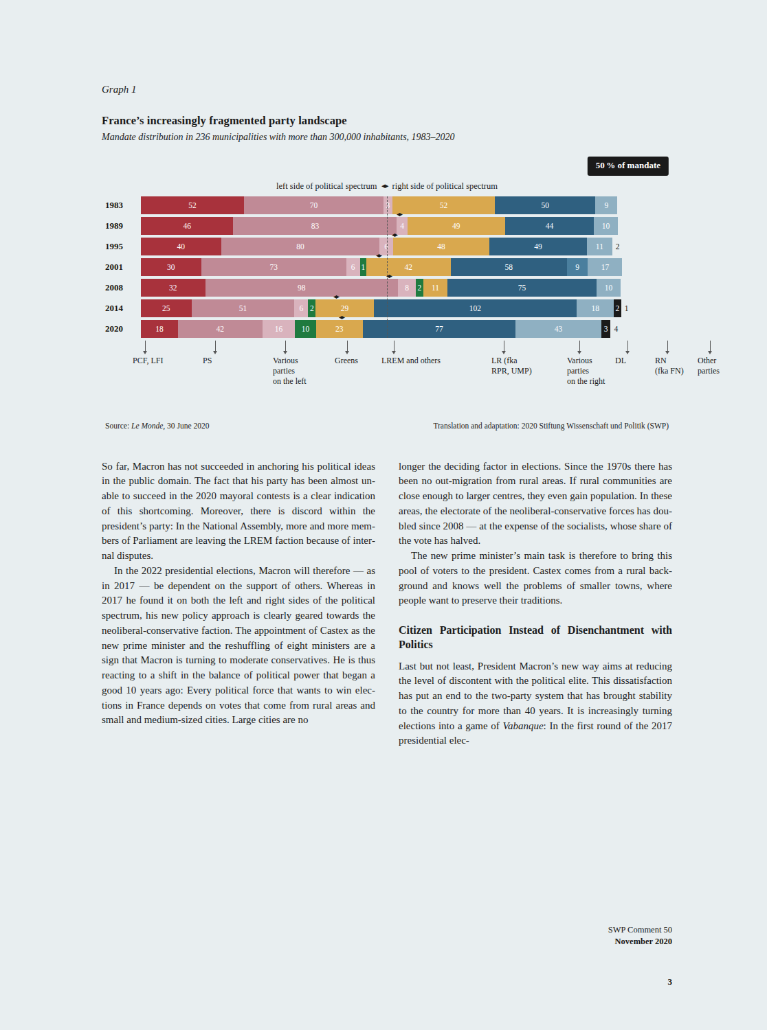Graph 1
France’s increasingly fragmented party landscape
Mandate distribution in 236 municipalities with more than 300,000 inhabitants, 1983–2020
50 % of mandate
left side of political spectrum ◂▸ right side of political spectrum
1983
52
70
3
52
50
9
1989
◂▸
46
83
4
49
44
10
1995
◂▸
40
80
6
48
49
11
2
2001
◂▸
30
73
6
1
42
58
9
17
2008
◂▸
32
98
8
2
11
75
10
2014
◂▸
25
51
6
2
29
102
18
2
1
2020
◂▸
18
42
16
10
23
77
43
3
4
PCF, LFI
PS
Various
parties
on the left
Greens
LREM and others
LR (fka
RPR, UMP)
Various
parties
on the right
DL
RN
(fka FN)
Other
parties
Source: Le Monde, 30 June 2020
Translation and adaptation: 2020 Stiftung Wissenschaft und Politik (SWP)
So far, Macron has not succeeded in anchoring his political ideas in the public domain. The fact that his party has been almost unable to succeed in the 2020 mayoral contests is a clear indication of this shortcoming. Moreover, there is discord within the president’s party: In the National Assembly, more and more members of Parliament are leaving the LREM faction because of internal disputes.
In the 2022 presidential elections, Macron will therefore — as in 2017 — be dependent on the support of others. Whereas in 2017 he found it on both the left and right sides of the political spectrum, his new policy approach is clearly geared towards the neoliberal-conservative faction. The appointment of Castex as the new prime minister and the reshuffling of eight ministers are a sign that Macron is turning to moderate conservatives. He is thus reacting to a shift in the balance of political power that began a good 10 years ago: Every political force that wants to win elections in France depends on votes that come from rural areas and small and medium-sized cities. Large cities are no
longer the deciding factor in elections. Since the 1970s there has been no out-migration from rural areas. If rural communities are close enough to larger centres, they even gain population. In these areas, the electorate of the neoliberal-conservative forces has doubled since 2008 — at the expense of the socialists, whose share of the vote has halved.
The new prime minister’s main task is therefore to bring this pool of voters to the president. Castex comes from a rural background and knows well the problems of smaller towns, where people want to preserve their traditions.
Citizen Participation Instead of Disenchantment with Politics
Last but not least, President Macron’s new way aims at reducing the level of discontent with the political elite. This dissatisfaction has put an end to the two-party system that has brought stability to the country for more than 40 years. It is increasingly turning elections into a game of Vabanque: In the first round of the 2017 presidential elec-
SWP Comment 50
November 2020
3